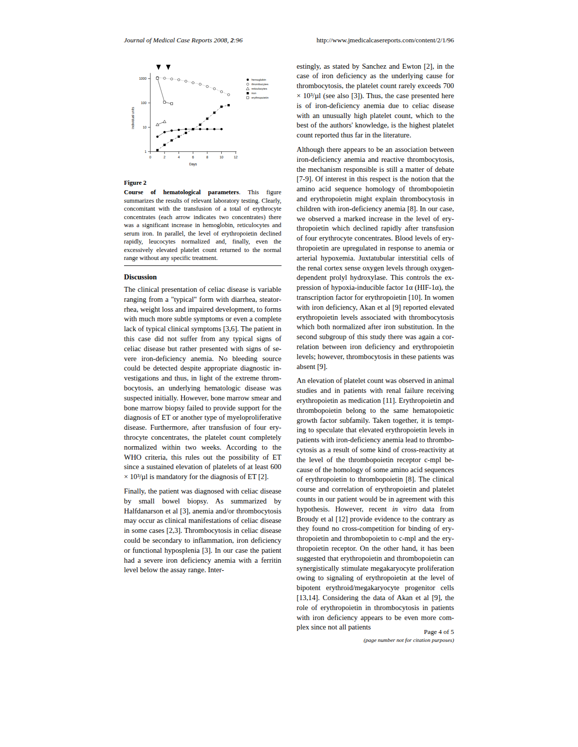Journal of Medical Case Reports 2008, 2:96
http://www.jmedicalcasereports.com/content/2/1/96
1000 100 10 1 individual units 0 2 4 6 8 10 12 Days hemoglobin thrombocytes reticulocytes iron erythropoietin
Figure 2 Course of hematological parameters. This figure summarizes the results of relevant laboratory testing. Clearly, concomitant with the transfusion of a total of erythrocyte concentrates (each arrow indicates two concentrates) there was a significant increase in hemoglobin, reticulocytes and serum iron. In parallel, the level of erythropoietin declined rapidly, leucocytes normalized and, finally, even the excessively elevated platelet count returned to the normal range without any specific treatment.
Discussion
The clinical presentation of celiac disease is variable ranging from a "typical" form with diarrhea, steatorrhea, weight loss and impaired development, to forms with much more subtle symptoms or even a complete lack of typical clinical symptoms [3,6]. The patient in this case did not suffer from any typical signs of celiac disease but rather presented with signs of severe iron-deficiency anemia. No bleeding source could be detected despite appropriate diagnostic investigations and thus, in light of the extreme thrombocytosis, an underlying hematologic disease was suspected initially. However, bone marrow smear and bone marrow biopsy failed to provide support for the diagnosis of ET or another type of myeloproliferative disease. Furthermore, after transfusion of four erythrocyte concentrates, the platelet count completely normalized within two weeks. According to the WHO criteria, this rules out the possibility of ET since a sustained elevation of platelets of at least 600 × 10³/µl is mandatory for the diagnosis of ET [2].
Finally, the patient was diagnosed with celiac disease by small bowel biopsy. As summarized by Halfdanarson et al [3], anemia and/or thrombocytosis may occur as clinical manifestations of celiac disease in some cases [2,3]. Thrombocytosis in celiac disease could be secondary to inflammation, iron deficiency or functional hyposplenia [3]. In our case the patient had a severe iron deficiency anemia with a ferritin level below the assay range. Inter-
estingly, as stated by Sanchez and Ewton [2], in the case of iron deficiency as the underlying cause for thrombocytosis, the platelet count rarely exceeds 700 × 10³/µl (see also [3]). Thus, the case presented here is of iron-deficiency anemia due to celiac disease with an unusually high platelet count, which to the best of the authors' knowledge, is the highest platelet count reported thus far in the literature.
Although there appears to be an association between iron-deficiency anemia and reactive thrombocytosis, the mechanism responsible is still a matter of debate [7-9]. Of interest in this respect is the notion that the amino acid sequence homology of thrombopoietin and erythropoietin might explain thrombocytosis in children with iron-deficiency anemia [8]. In our case, we observed a marked increase in the level of erythropoietin which declined rapidly after transfusion of four erythrocyte concentrates. Blood levels of erythropoietin are upregulated in response to anemia or arterial hypoxemia. Juxtatubular interstitial cells of the renal cortex sense oxygen levels through oxygen-dependent prolyl hydroxylase. This controls the expression of hypoxia-inducible factor 1α (HIF-1α), the transcription factor for erythropoietin [10]. In women with iron deficiency, Akan et al [9] reported elevated erythropoietin levels associated with thrombocytosis which both normalized after iron substitution. In the second subgroup of this study there was again a correlation between iron deficiency and erythropoietin levels; however, thrombocytosis in these patients was absent [9].
An elevation of platelet count was observed in animal studies and in patients with renal failure receiving erythropoietin as medication [11]. Erythropoietin and thrombopoietin belong to the same hematopoietic growth factor subfamily. Taken together, it is tempting to speculate that elevated erythropoietin levels in patients with iron-deficiency anemia lead to thrombocytosis as a result of some kind of cross-reactivity at the level of the thrombopoietin receptor c-mpl because of the homology of some amino acid sequences of erythropoietin to thrombopoietin [8]. The clinical course and correlation of erythropoietin and platelet counts in our patient would be in agreement with this hypothesis. However, recent in vitro data from Broudy et al [12] provide evidence to the contrary as they found no cross-competition for binding of erythropoietin and thrombopoietin to c-mpl and the erythropoietin receptor. On the other hand, it has been suggested that erythropoietin and thrombopoietin can synergistically stimulate megakaryocyte proliferation owing to signaling of erythropoietin at the level of bipotent erythroid/megakaryocyte progenitor cells [13,14]. Considering the data of Akan et al [9], the role of erythropoietin in thrombocytosis in patients with iron deficiency appears to be even more complex since not all patients
Page 4 of 5
(page number not for citation purposes)